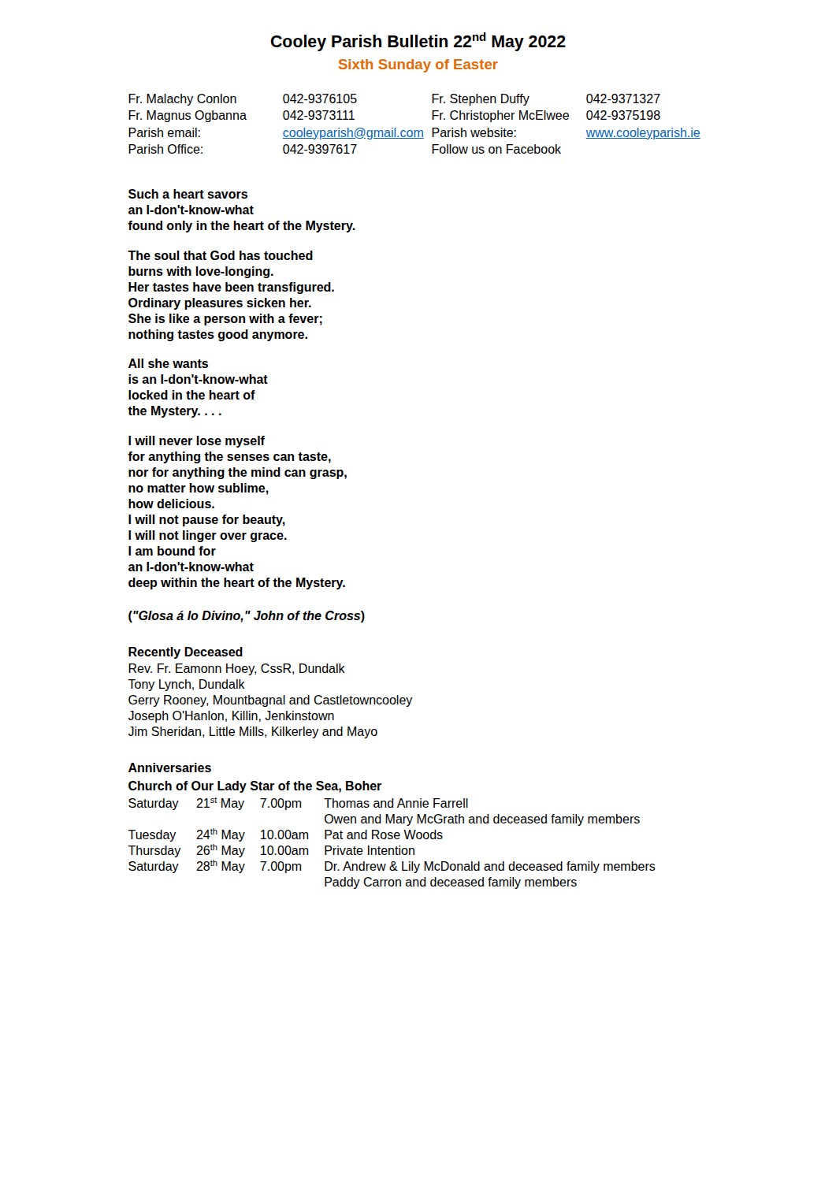Cooley Parish Bulletin 22nd May 2022
Sixth Sunday of Easter
| Fr. Malachy Conlon | 042-9376105 | Fr. Stephen Duffy | 042-9371327 |
| Fr. Magnus Ogbanna | 042-9373111 | Fr. Christopher McElwee | 042-9375198 |
| Parish email: | cooleyparish@gmail.com | Parish website: | www.cooleyparish.ie |
| Parish Office: | 042-9397617 | Follow us on Facebook | |
Such a heart savors
an I-don't-know-what
found only in the heart of the Mystery.
The soul that God has touched
burns with love-longing.
Her tastes have been transfigured.
Ordinary pleasures sicken her.
She is like a person with a fever;
nothing tastes good anymore.
All she wants
is an I-don't-know-what
locked in the heart of
the Mystery. . . .
I will never lose myself
for anything the senses can taste,
nor for anything the mind can grasp,
no matter how sublime,
how delicious.
I will not pause for beauty,
I will not linger over grace.
I am bound for
an I-don't-know-what
deep within the heart of the Mystery.
("Glosa á lo Divino," John of the Cross)
Recently Deceased
Rev. Fr. Eamonn Hoey, CssR, Dundalk
Tony Lynch, Dundalk
Gerry Rooney, Mountbagnal and Castletowncooley
Joseph O'Hanlon, Killin, Jenkinstown
Jim Sheridan, Little Mills, Kilkerley and Mayo
Anniversaries
Church of Our Lady Star of the Sea, Boher
| Saturday | 21 st May | 7.00pm | Thomas and Annie Farrell |
| | | | Owen and Mary McGrath and deceased family members |
| Tuesday | 24 th May | 10.00am | Pat and Rose Woods |
| Thursday | 26 th May | 10.00am | Private Intention |
| Saturday | 28 th May | 7.00pm | Dr. Andrew & Lily McDonald and deceased family members |
| | | | Paddy Carron and deceased family members |